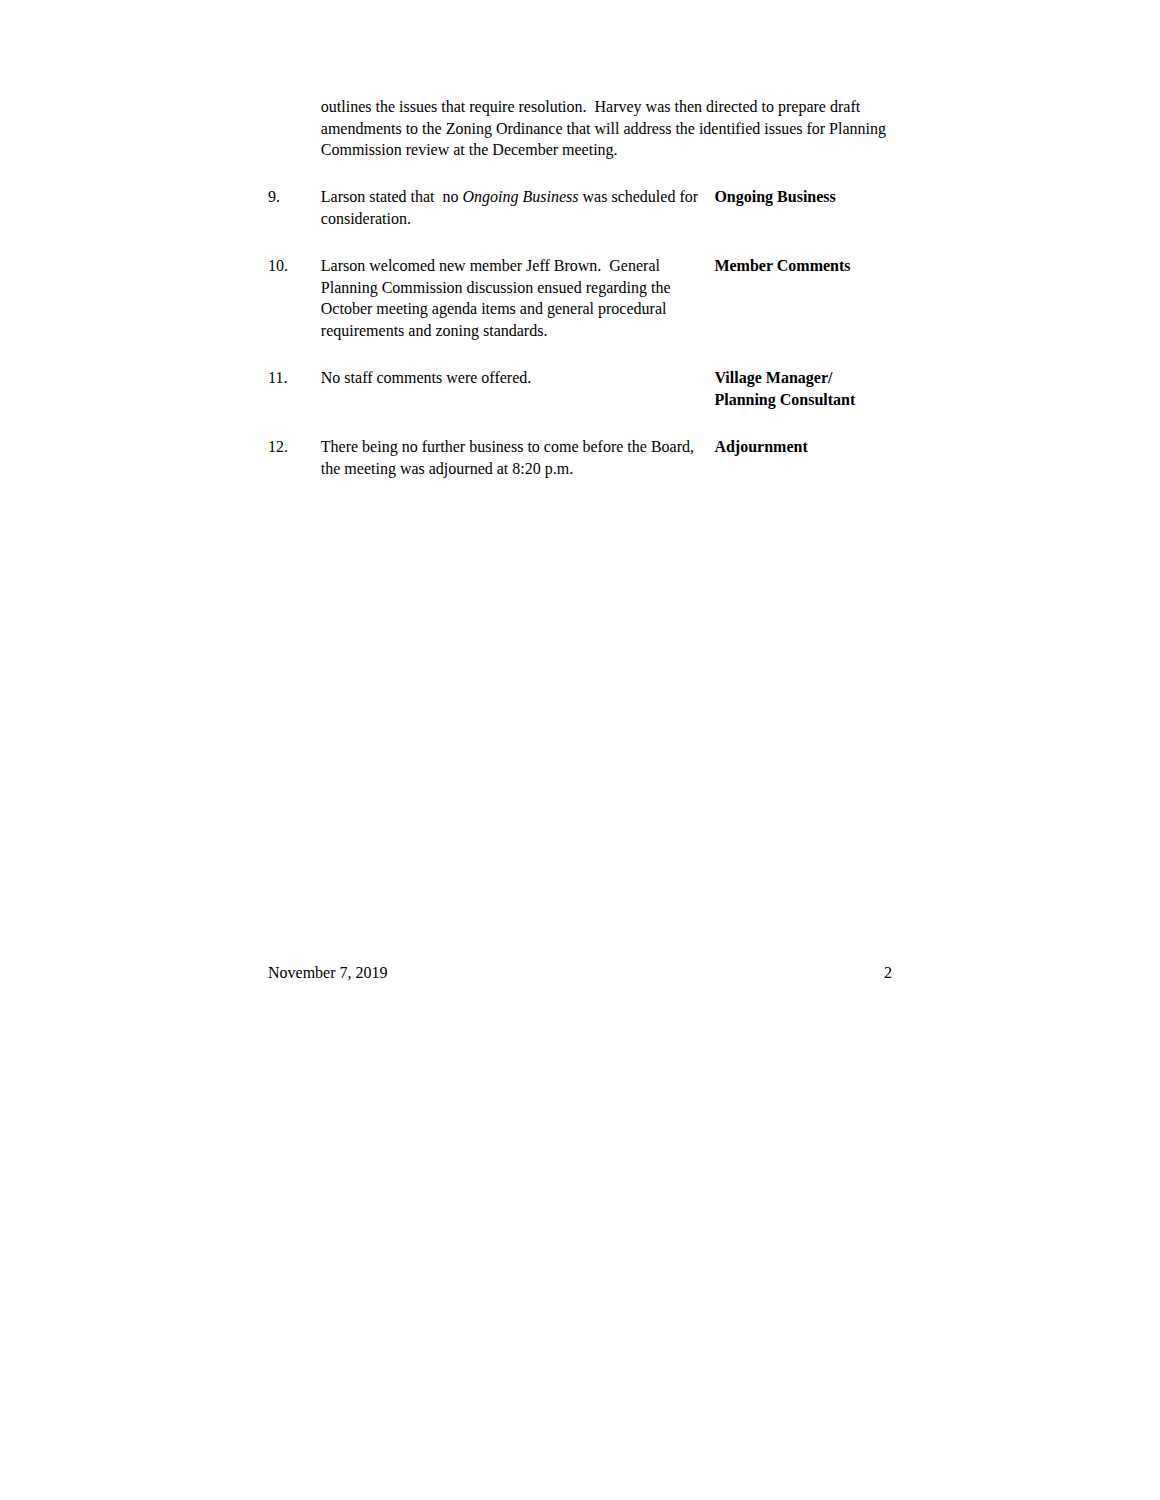outlines the issues that require resolution. Harvey was then directed to prepare draft amendments to the Zoning Ordinance that will address the identified issues for Planning Commission review at the December meeting.
| 9. | Larson stated that no Ongoing Business was scheduled for consideration. | Ongoing Business |
| 10. | Larson welcomed new member Jeff Brown. General Planning Commission discussion ensued regarding the October meeting agenda items and general procedural requirements and zoning standards. | Member Comments |
| 11. | No staff comments were offered. | Village Manager/ Planning Consultant |
| 12. | There being no further business to come before the Board, the meeting was adjourned at 8:20 p.m. | Adjournment |
November 7, 2019
2